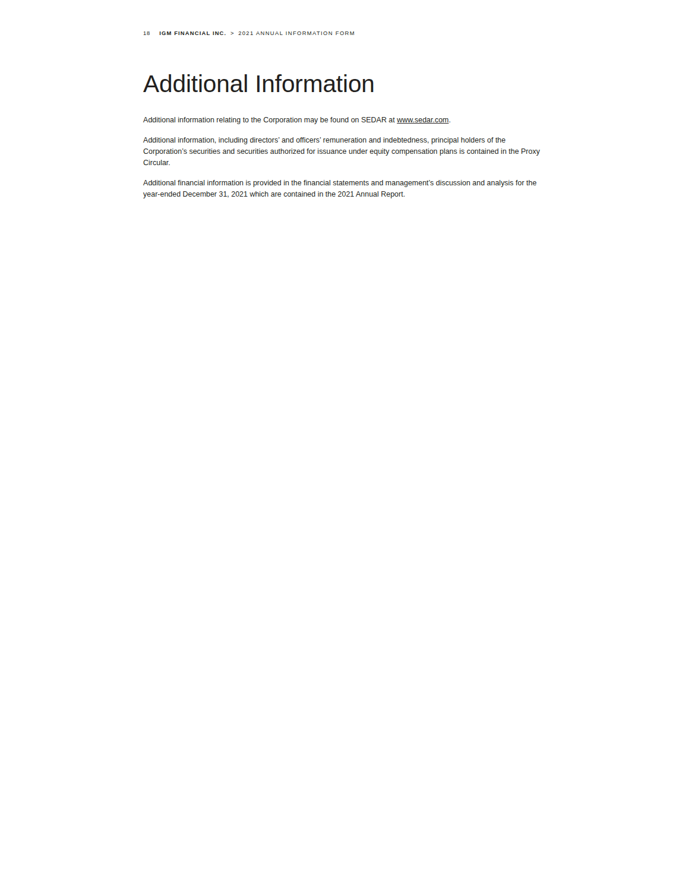18 IGM FINANCIAL INC.>2021 ANNUAL INFORMATION FORM
Additional Information
Additional information relating to the Corporation may be found on SEDAR at www.sedar.com.
Additional information, including directors’ and officers’ remuneration and indebtedness, principal holders of the Corporation’s securities and securities authorized for issuance under equity compensation plans is contained in the Proxy Circular.
Additional financial information is provided in the financial statements and management’s discussion and analysis for the year-ended December 31, 2021 which are contained in the 2021 Annual Report.